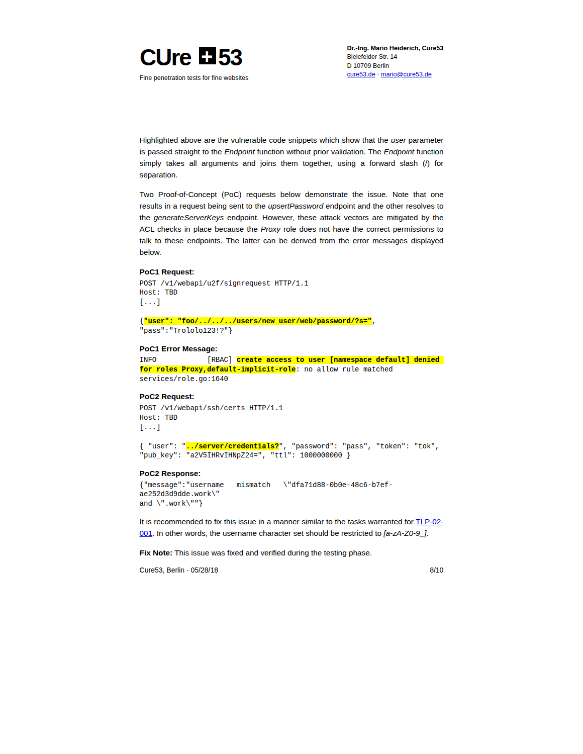CUre + 53
Fine penetration tests for fine websites
Dr.-Ing. Mario Heiderich, Cure53
Bielefelder Str. 14
D 10709 Berlin
cure53.de · mario@cure53.de
Highlighted above are the vulnerable code snippets which show that the user parameter is passed straight to the Endpoint function without prior validation. The Endpoint function simply takes all arguments and joins them together, using a forward slash (/) for separation.
Two Proof-of-Concept (PoC) requests below demonstrate the issue. Note that one results in a request being sent to the upsertPassword endpoint and the other resolves to the generateServerKeys endpoint. However, these attack vectors are mitigated by the ACL checks in place because the Proxy role does not have the correct permissions to talk to these endpoints. The latter can be derived from the error messages displayed below.
PoC1 Request:
POST /v1/webapi/u2f/signrequest HTTP/1.1
Host: TBD
[...]

{"user": "foo/../../../users/new_user/web/password/?s=", "pass":"Trololo123!?"}
PoC1 Error Message:
INFO            [RBAC] create access to user [namespace default] denied for roles Proxy,default-implicit-role: no allow rule matched services/role.go:1640
PoC2 Request:
POST /v1/webapi/ssh/certs HTTP/1.1
Host: TBD
[...]

{ "user": "../server/credentials?", "password": "pass", "token": "tok",
"pub_key": "a2V5IHRvIHNpZ24=", "ttl": 1000000000 }
PoC2 Response:
{"message":"username   mismatch   \"dfa71d88-0b0e-48c6-b7ef-ae252d3d9dde.work\"
and \".work\""}
It is recommended to fix this issue in a manner similar to the tasks warranted for TLP-02-001. In other words, the username character set should be restricted to [a-zA-Z0-9_].
Fix Note: This issue was fixed and verified during the testing phase.
Cure53, Berlin · 05/28/18
8/10